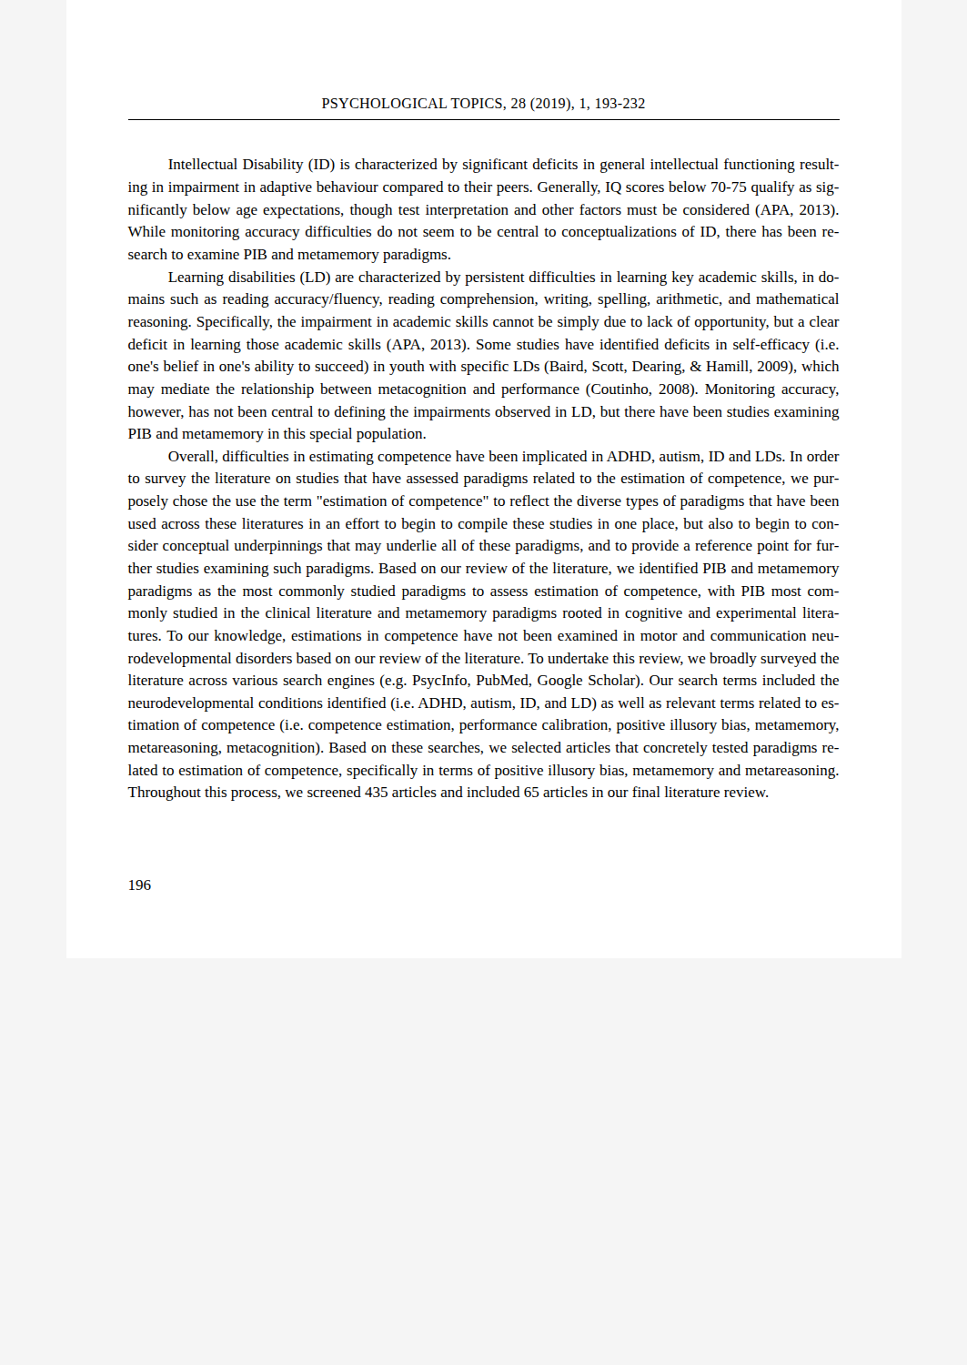PSYCHOLOGICAL TOPICS, 28 (2019), 1, 193-232
Intellectual Disability (ID) is characterized by significant deficits in general intellectual functioning resulting in impairment in adaptive behaviour compared to their peers. Generally, IQ scores below 70-75 qualify as significantly below age expectations, though test interpretation and other factors must be considered (APA, 2013). While monitoring accuracy difficulties do not seem to be central to conceptualizations of ID, there has been research to examine PIB and metamemory paradigms.
Learning disabilities (LD) are characterized by persistent difficulties in learning key academic skills, in domains such as reading accuracy/fluency, reading comprehension, writing, spelling, arithmetic, and mathematical reasoning. Specifically, the impairment in academic skills cannot be simply due to lack of opportunity, but a clear deficit in learning those academic skills (APA, 2013). Some studies have identified deficits in self-efficacy (i.e. one's belief in one's ability to succeed) in youth with specific LDs (Baird, Scott, Dearing, & Hamill, 2009), which may mediate the relationship between metacognition and performance (Coutinho, 2008). Monitoring accuracy, however, has not been central to defining the impairments observed in LD, but there have been studies examining PIB and metamemory in this special population.
Overall, difficulties in estimating competence have been implicated in ADHD, autism, ID and LDs. In order to survey the literature on studies that have assessed paradigms related to the estimation of competence, we purposely chose the use the term "estimation of competence" to reflect the diverse types of paradigms that have been used across these literatures in an effort to begin to compile these studies in one place, but also to begin to consider conceptual underpinnings that may underlie all of these paradigms, and to provide a reference point for further studies examining such paradigms. Based on our review of the literature, we identified PIB and metamemory paradigms as the most commonly studied paradigms to assess estimation of competence, with PIB most commonly studied in the clinical literature and metamemory paradigms rooted in cognitive and experimental literatures. To our knowledge, estimations in competence have not been examined in motor and communication neurodevelopmental disorders based on our review of the literature. To undertake this review, we broadly surveyed the literature across various search engines (e.g. PsycInfo, PubMed, Google Scholar). Our search terms included the neurodevelopmental conditions identified (i.e. ADHD, autism, ID, and LD) as well as relevant terms related to estimation of competence (i.e. competence estimation, performance calibration, positive illusory bias, metamemory, metareasoning, metacognition). Based on these searches, we selected articles that concretely tested paradigms related to estimation of competence, specifically in terms of positive illusory bias, metamemory and metareasoning. Throughout this process, we screened 435 articles and included 65 articles in our final literature review.
196